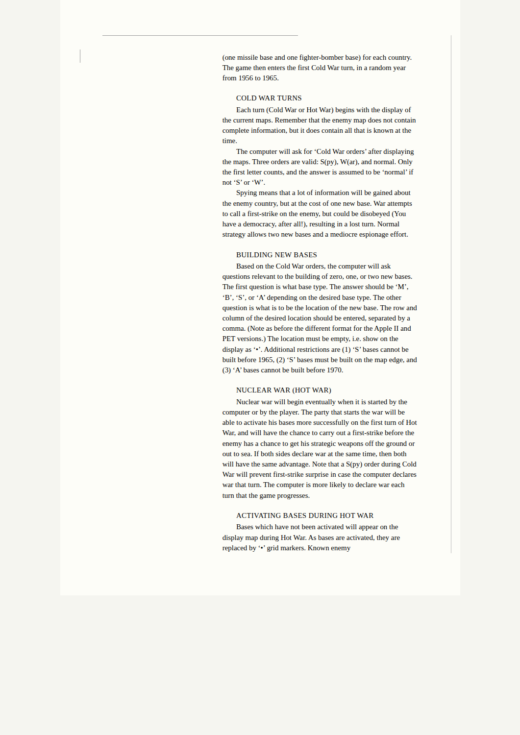(one missile base and one fighter-bomber base) for each country. The game then enters the first Cold War turn, in a random year from 1956 to 1965.
COLD WAR TURNS
Each turn (Cold War or Hot War) begins with the display of the current maps. Remember that the enemy map does not contain complete information, but it does contain all that is known at the time.
The computer will ask for ‘Cold War orders’ after displaying the maps. Three orders are valid: S(py), W(ar), and normal. Only the first letter counts, and the answer is assumed to be ‘normal’ if not ‘S’ or ‘W’.
Spying means that a lot of information will be gained about the enemy country, but at the cost of one new base. War attempts to call a first-strike on the enemy, but could be disobeyed (You have a democracy, after all!), resulting in a lost turn. Normal strategy allows two new bases and a mediocre espionage effort.
BUILDING NEW BASES
Based on the Cold War orders, the computer will ask questions relevant to the building of zero, one, or two new bases. The first question is what base type. The answer should be ‘M’, ‘B’, ‘S’, or ‘A’ depending on the desired base type. The other question is what is to be the location of the new base. The row and column of the desired location should be entered, separated by a comma. (Note as before the different format for the Apple II and PET versions.) The location must be empty, i.e. show on the display as ‘•’. Additional restrictions are (1) ‘S’ bases cannot be built before 1965, (2) ‘S’ bases must be built on the map edge, and (3) ‘A’ bases cannot be built before 1970.
NUCLEAR WAR (HOT WAR)
Nuclear war will begin eventually when it is started by the computer or by the player. The party that starts the war will be able to activate his bases more successfully on the first turn of Hot War, and will have the chance to carry out a first-strike before the enemy has a chance to get his strategic weapons off the ground or out to sea. If both sides declare war at the same time, then both will have the same advantage. Note that a S(py) order during Cold War will prevent first-strike surprise in case the computer declares war that turn. The computer is more likely to declare war each turn that the game progresses.
ACTIVATING BASES DURING HOT WAR
Bases which have not been activated will appear on the display map during Hot War. As bases are activated, they are replaced by ‘•’ grid markers. Known enemy